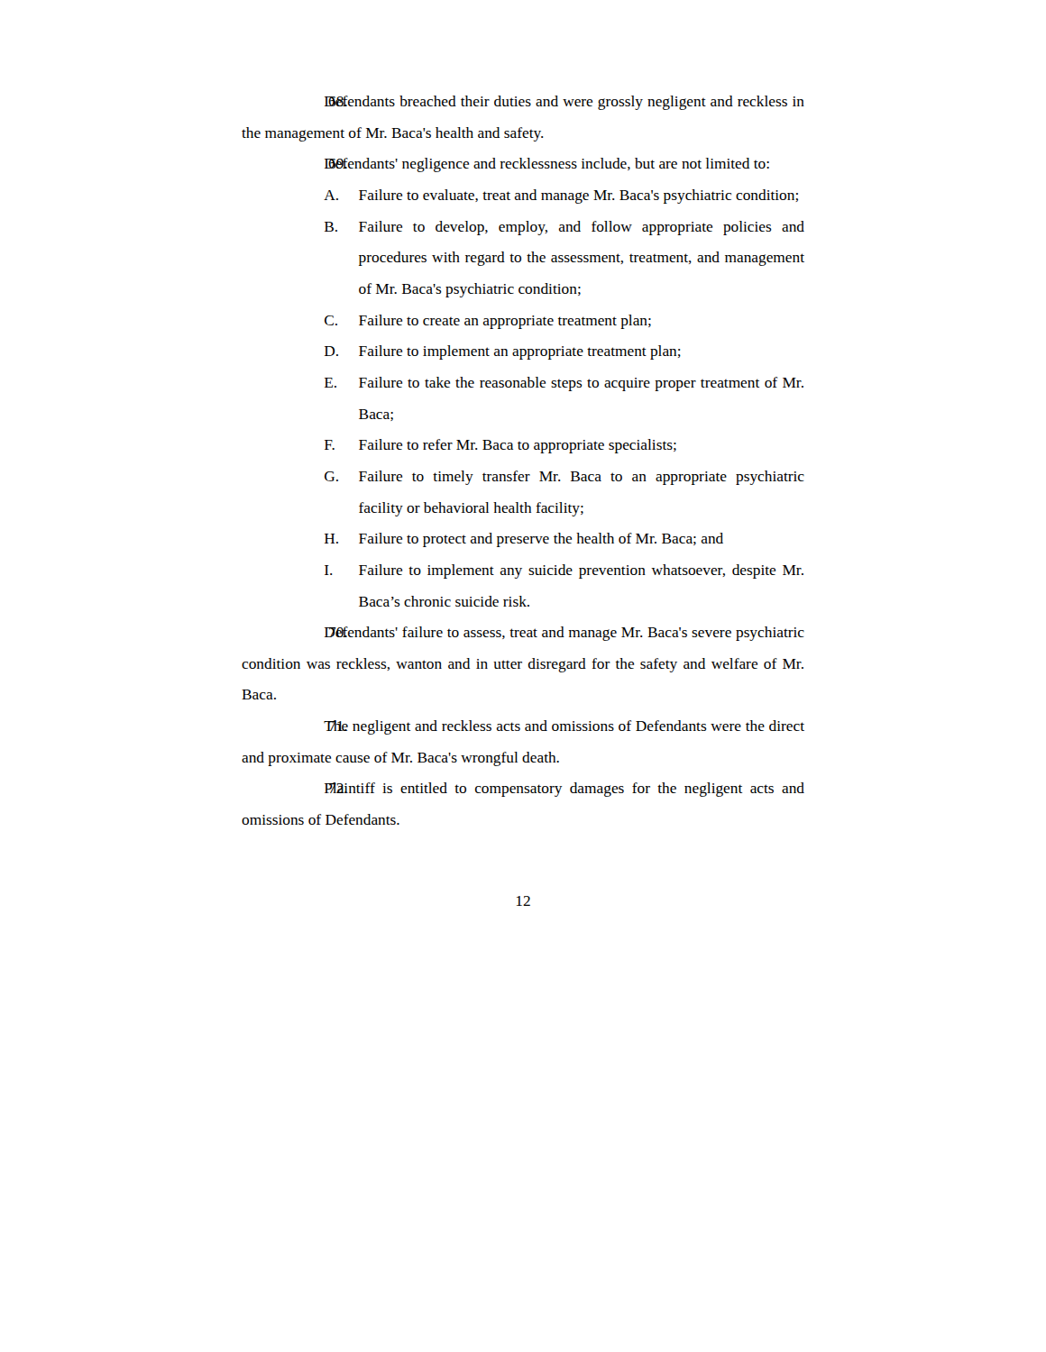68. Defendants breached their duties and were grossly negligent and reckless in the management of Mr. Baca's health and safety.
69. Defendants' negligence and recklessness include, but are not limited to:
A. Failure to evaluate, treat and manage Mr. Baca's psychiatric condition;
B. Failure to develop, employ, and follow appropriate policies and procedures with regard to the assessment, treatment, and management of Mr. Baca's psychiatric condition;
C. Failure to create an appropriate treatment plan;
D. Failure to implement an appropriate treatment plan;
E. Failure to take the reasonable steps to acquire proper treatment of Mr. Baca;
F. Failure to refer Mr. Baca to appropriate specialists;
G. Failure to timely transfer Mr. Baca to an appropriate psychiatric facility or behavioral health facility;
H. Failure to protect and preserve the health of Mr. Baca; and
I. Failure to implement any suicide prevention whatsoever, despite Mr. Baca’s chronic suicide risk.
70. Defendants' failure to assess, treat and manage Mr. Baca's severe psychiatric condition was reckless, wanton and in utter disregard for the safety and welfare of Mr. Baca.
71. The negligent and reckless acts and omissions of Defendants were the direct and proximate cause of Mr. Baca's wrongful death.
72. Plaintiff is entitled to compensatory damages for the negligent acts and omissions of Defendants.
12